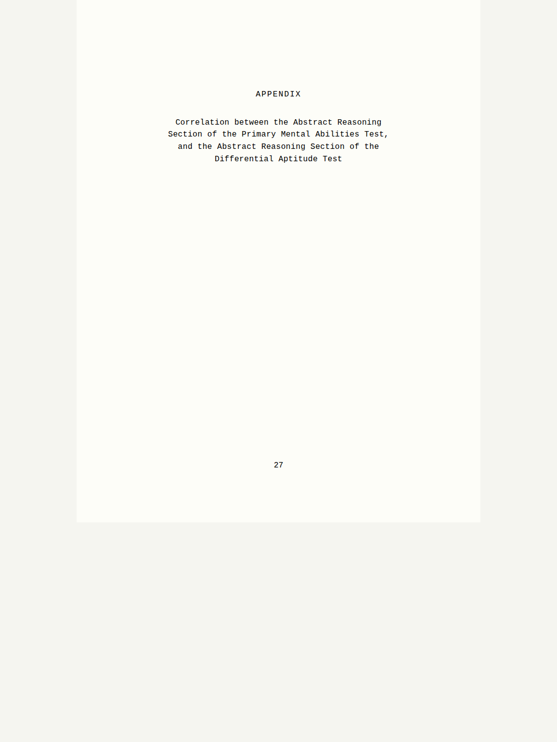APPENDIX
Correlation between the Abstract Reasoning Section of the Primary Mental Abilities Test, and the Abstract Reasoning Section of the Differential Aptitude Test
27